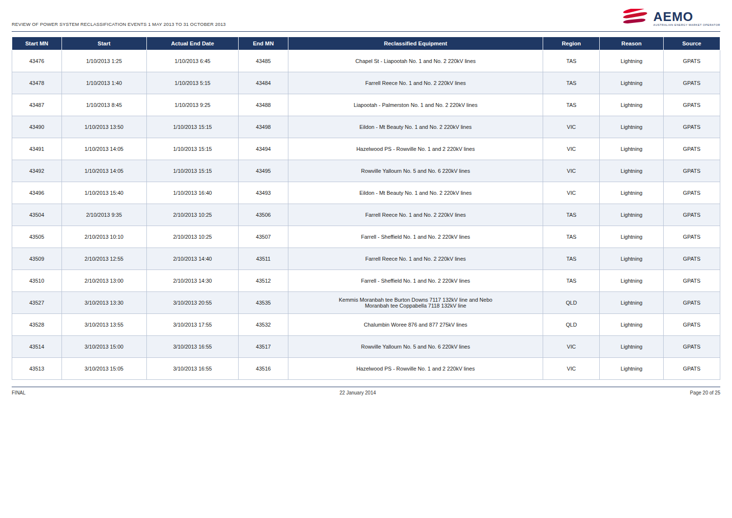Review of power system reclassification events 1 May 2013 to 31 October 2013
AEMO
Australian Energy Market Operator
| Start MN | Start | Actual End Date | End MN | Reclassified Equipment | Region | Reason | Source |
| --- | --- | --- | --- | --- | --- | --- | --- |
| 43476 | 1/10/2013 1:25 | 1/10/2013 6:45 | 43485 | Chapel St - Liapootah No. 1 and No. 2 220kV lines | TAS | Lightning | GPATS |
| 43478 | 1/10/2013 1:40 | 1/10/2013 5:15 | 43484 | Farrell Reece No. 1 and No. 2 220kV lines | TAS | Lightning | GPATS |
| 43487 | 1/10/2013 8:45 | 1/10/2013 9:25 | 43488 | Liapootah - Palmerston No. 1 and No. 2 220kV lines | TAS | Lightning | GPATS |
| 43490 | 1/10/2013 13:50 | 1/10/2013 15:15 | 43498 | Eildon - Mt Beauty No. 1 and No. 2 220kV lines | VIC | Lightning | GPATS |
| 43491 | 1/10/2013 14:05 | 1/10/2013 15:15 | 43494 | Hazelwood PS - Rowville No. 1 and 2 220kV lines | VIC | Lightning | GPATS |
| 43492 | 1/10/2013 14:05 | 1/10/2013 15:15 | 43495 | Rowville Yallourn No. 5 and No. 6 220kV lines | VIC | Lightning | GPATS |
| 43496 | 1/10/2013 15:40 | 1/10/2013 16:40 | 43493 | Eildon - Mt Beauty No. 1 and No. 2 220kV lines | VIC | Lightning | GPATS |
| 43504 | 2/10/2013 9:35 | 2/10/2013 10:25 | 43506 | Farrell Reece No. 1 and No. 2 220kV lines | TAS | Lightning | GPATS |
| 43505 | 2/10/2013 10:10 | 2/10/2013 10:25 | 43507 | Farrell - Sheffield No. 1 and No. 2 220kV lines | TAS | Lightning | GPATS |
| 43509 | 2/10/2013 12:55 | 2/10/2013 14:40 | 43511 | Farrell Reece No. 1 and No. 2 220kV lines | TAS | Lightning | GPATS |
| 43510 | 2/10/2013 13:00 | 2/10/2013 14:30 | 43512 | Farrell - Sheffield No. 1 and No. 2 220kV lines | TAS | Lightning | GPATS |
| 43527 | 3/10/2013 13:30 | 3/10/2013 20:55 | 43535 | Kemmis Moranbah tee Burton Downs 7117 132kV line and Nebo Moranbah tee Coppabella 7118 132kV line | QLD | Lightning | GPATS |
| 43528 | 3/10/2013 13:55 | 3/10/2013 17:55 | 43532 | Chalumbin Woree 876 and 877 275kV lines | QLD | Lightning | GPATS |
| 43514 | 3/10/2013 15:00 | 3/10/2013 16:55 | 43517 | Rowville Yallourn No. 5 and No. 6 220kV lines | VIC | Lightning | GPATS |
| 43513 | 3/10/2013 15:05 | 3/10/2013 16:55 | 43516 | Hazelwood PS - Rowville No. 1 and 2 220kV lines | VIC | Lightning | GPATS |
FINAL
22 January 2014
Page 20 of 25